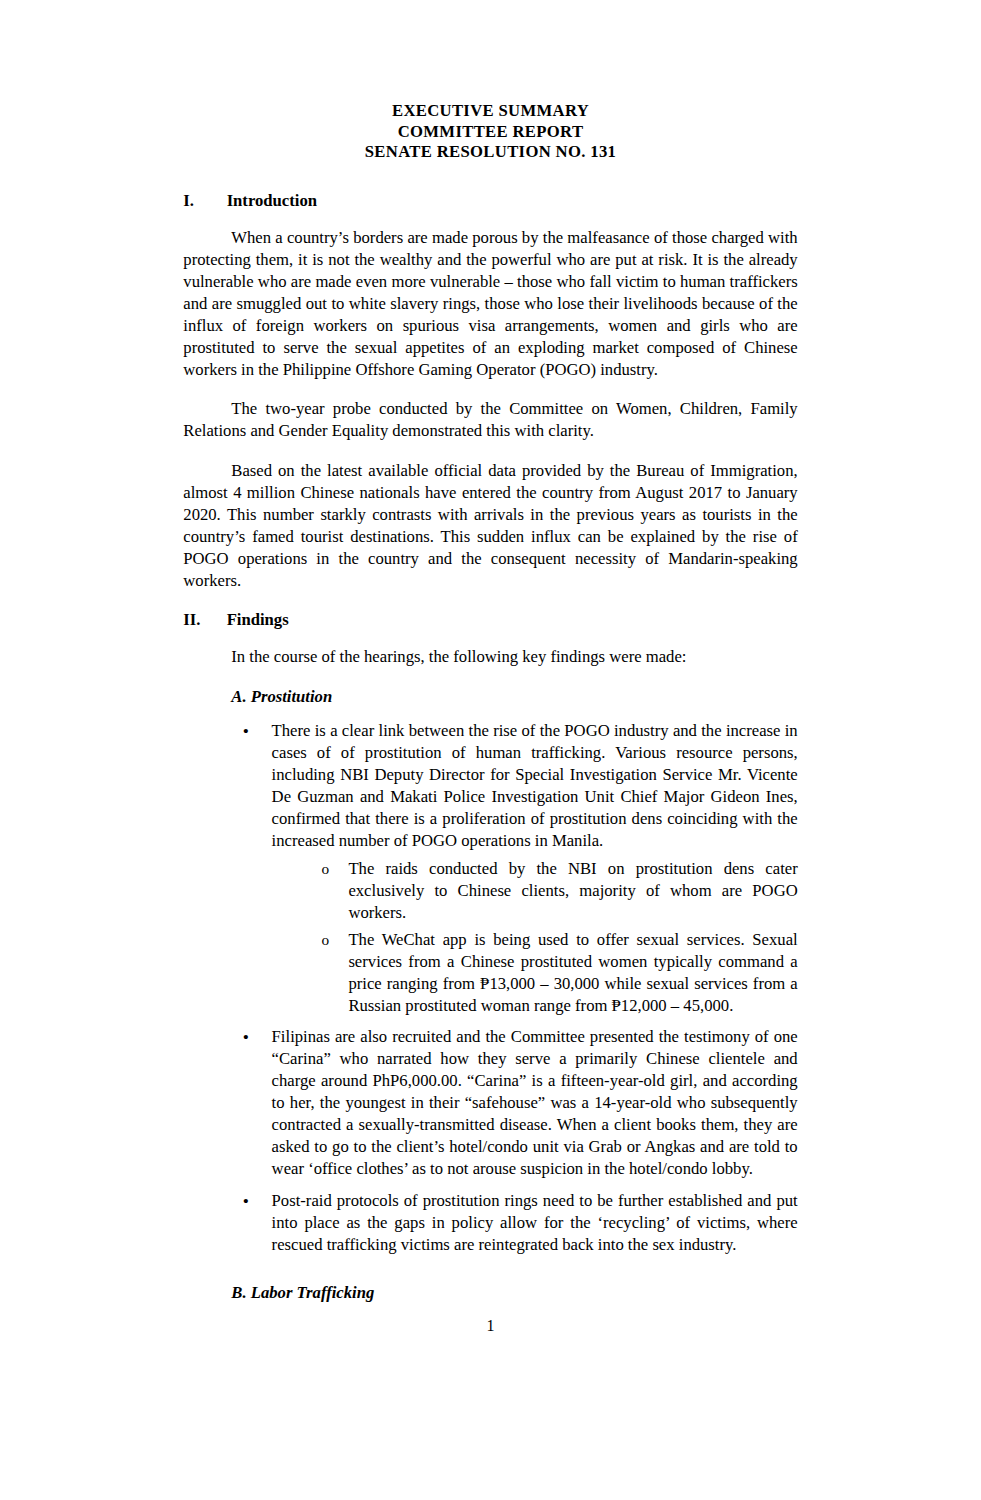EXECUTIVE SUMMARY COMMITTEE REPORT SENATE RESOLUTION NO. 131
I. Introduction
When a country’s borders are made porous by the malfeasance of those charged with protecting them, it is not the wealthy and the powerful who are put at risk. It is the already vulnerable who are made even more vulnerable – those who fall victim to human traffickers and are smuggled out to white slavery rings, those who lose their livelihoods because of the influx of foreign workers on spurious visa arrangements, women and girls who are prostituted to serve the sexual appetites of an exploding market composed of Chinese workers in the Philippine Offshore Gaming Operator (POGO) industry.
The two-year probe conducted by the Committee on Women, Children, Family Relations and Gender Equality demonstrated this with clarity.
Based on the latest available official data provided by the Bureau of Immigration, almost 4 million Chinese nationals have entered the country from August 2017 to January 2020. This number starkly contrasts with arrivals in the previous years as tourists in the country’s famed tourist destinations. This sudden influx can be explained by the rise of POGO operations in the country and the consequent necessity of Mandarin-speaking workers.
II. Findings
In the course of the hearings, the following key findings were made:
A. Prostitution
There is a clear link between the rise of the POGO industry and the increase in cases of of prostitution of human trafficking. Various resource persons, including NBI Deputy Director for Special Investigation Service Mr. Vicente De Guzman and Makati Police Investigation Unit Chief Major Gideon Ines, confirmed that there is a proliferation of prostitution dens coinciding with the increased number of POGO operations in Manila.
The raids conducted by the NBI on prostitution dens cater exclusively to Chinese clients, majority of whom are POGO workers.
The WeChat app is being used to offer sexual services. Sexual services from a Chinese prostituted women typically command a price ranging from ₱13,000 – 30,000 while sexual services from a Russian prostituted woman range from ₱12,000 – 45,000.
Filipinas are also recruited and the Committee presented the testimony of one “Carina” who narrated how they serve a primarily Chinese clientele and charge around PhP6,000.00. “Carina” is a fifteen-year-old girl, and according to her, the youngest in their “safehouse” was a 14-year-old who subsequently contracted a sexually-transmitted disease. When a client books them, they are asked to go to the client’s hotel/condo unit via Grab or Angkas and are told to wear ‘office clothes’ as to not arouse suspicion in the hotel/condo lobby.
Post-raid protocols of prostitution rings need to be further established and put into place as the gaps in policy allow for the ‘recycling’ of victims, where rescued trafficking victims are reintegrated back into the sex industry.
B. Labor Trafficking
1